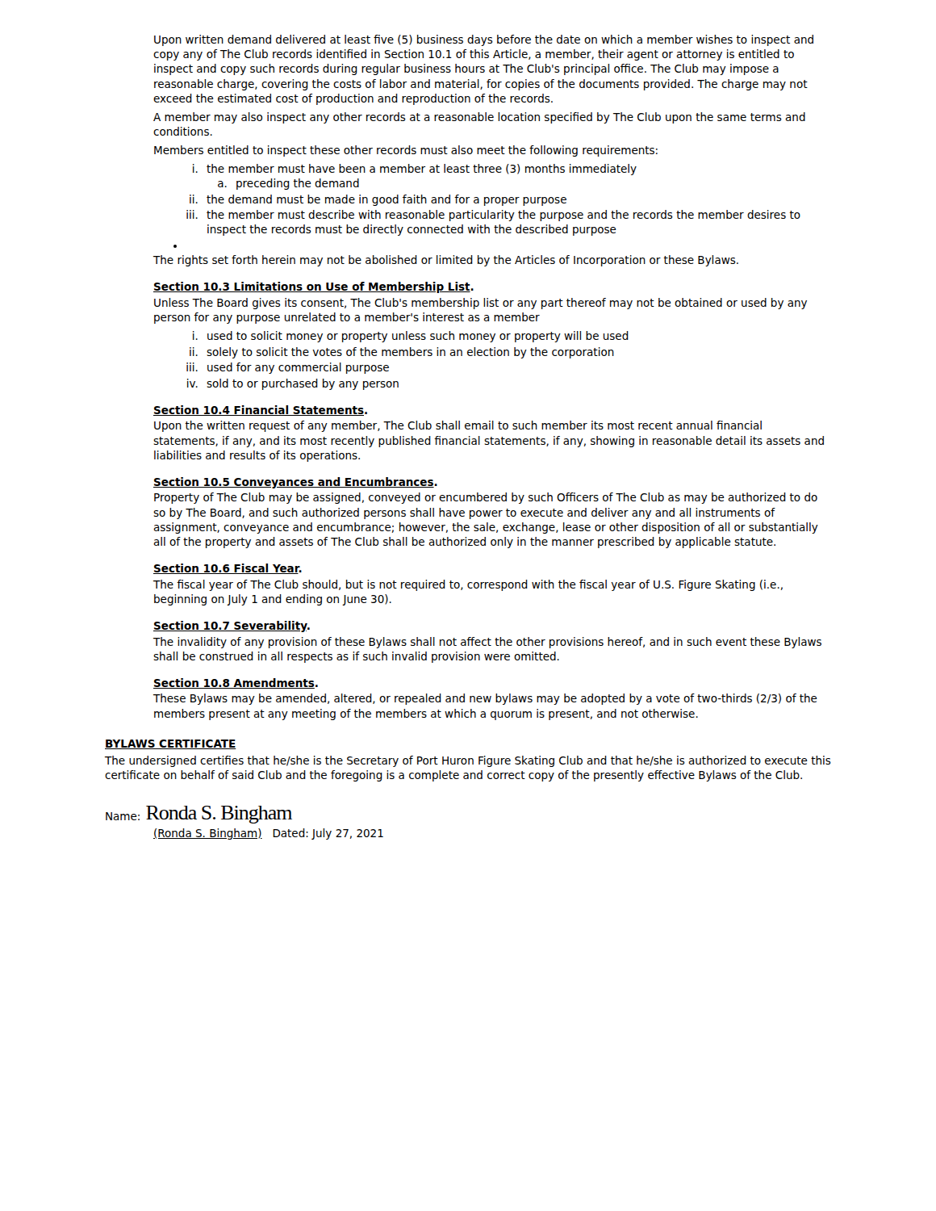Upon written demand delivered at least five (5) business days before the date on which a member wishes to inspect and copy any of The Club records identified in Section 10.1 of this Article, a member, their agent or attorney is entitled to inspect and copy such records during regular business hours at The Club's principal office. The Club may impose a reasonable charge, covering the costs of labor and material, for copies of the documents provided. The charge may not exceed the estimated cost of production and reproduction of the records.
A member may also inspect any other records at a reasonable location specified by The Club upon the same terms and conditions.
Members entitled to inspect these other records must also meet the following requirements:
the member must have been a member at least three (3) months immediately
preceding the demand
the demand must be made in good faith and for a proper purpose
the member must describe with reasonable particularity the purpose and the records the member desires to inspect the records must be directly connected with the described purpose
The rights set forth herein may not be abolished or limited by the Articles of Incorporation or these Bylaws.
Section 10.3 Limitations on Use of Membership List.
Unless The Board gives its consent, The Club's membership list or any part thereof may not be obtained or used by any person for any purpose unrelated to a member's interest as a member
used to solicit money or property unless such money or property will be used
solely to solicit the votes of the members in an election by the corporation
used for any commercial purpose
sold to or purchased by any person
Section 10.4 Financial Statements.
Upon the written request of any member, The Club shall email to such member its most recent annual financial statements, if any, and its most recently published financial statements, if any, showing in reasonable detail its assets and liabilities and results of its operations.
Section 10.5 Conveyances and Encumbrances.
Property of The Club may be assigned, conveyed or encumbered by such Officers of The Club as may be authorized to do so by The Board, and such authorized persons shall have power to execute and deliver any and all instruments of assignment, conveyance and encumbrance; however, the sale, exchange, lease or other disposition of all or substantially all of the property and assets of The Club shall be authorized only in the manner prescribed by applicable statute.
Section 10.6 Fiscal Year.
The fiscal year of The Club should, but is not required to, correspond with the fiscal year of U.S. Figure Skating (i.e., beginning on July 1 and ending on June 30).
Section 10.7 Severability.
The invalidity of any provision of these Bylaws shall not affect the other provisions hereof, and in such event these Bylaws shall be construed in all respects as if such invalid provision were omitted.
Section 10.8 Amendments.
These Bylaws may be amended, altered, or repealed and new bylaws may be adopted by a vote of two-thirds (2/3) of the members present at any meeting of the members at which a quorum is present, and not otherwise.
BYLAWS CERTIFICATE
The undersigned certifies that he/she is the Secretary of Port Huron Figure Skating Club and that he/she is authorized to execute this certificate on behalf of said Club and the foregoing is a complete and correct copy of the presently effective Bylaws of the Club.
Name: Ronda S. Bingham
(Ronda S. Bingham) Dated: July 27, 2021